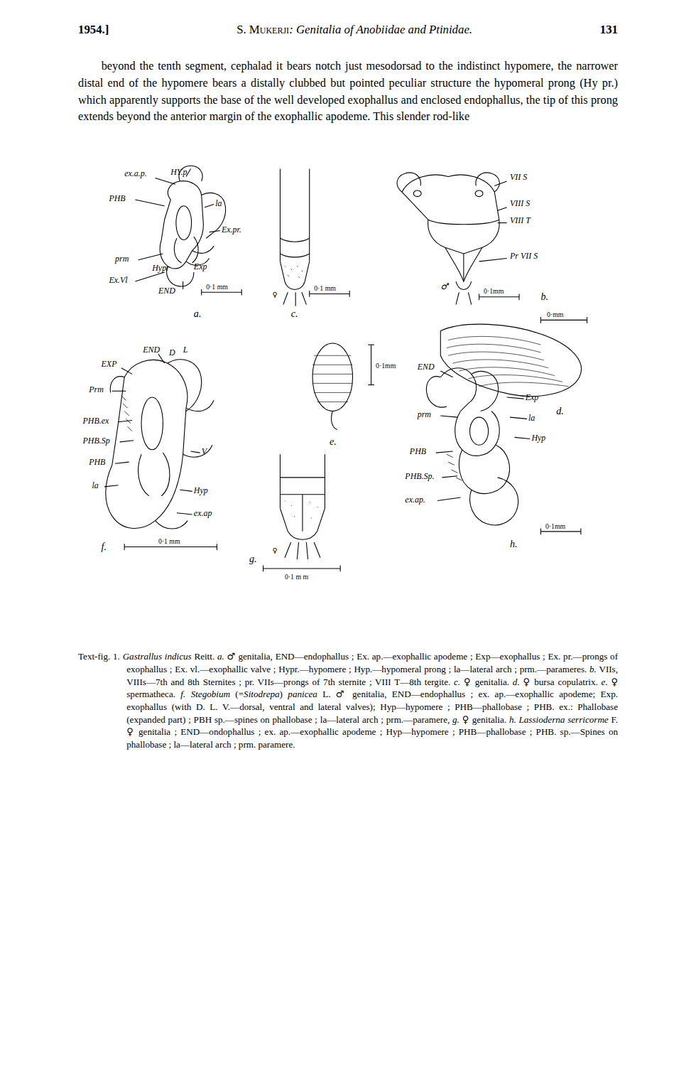1954.] S. Mukerji: Genitalia of Anobiidae and Ptinidae. 131
beyond the tenth segment, cephalad it bears notch just mesodorsad to the indistinct hypomere, the narrower distal end of the hypomere bears a distally clubbed but pointed peculiar structure the hypomeral prong (Hy pr.) which apparently supports the base of the well developed exophallus and enclosed endophallus, the tip of this prong extends beyond the anterior margin of the exophallic apodeme. This slender rod-like
ex.a.p. HY.p PHB la Ex.pr. prm Hypr Exp Ex.Vl END 0·1 mm a. ♀ 0·1 mm c. VII S VIII S VIII T Pr VII S ♂ 0·1mm b. 0·mm d. 0·1mm e. END EXP D L Prm PHB.ex PHB.Sp PHB la V Hyp ex.ap 0·1 mm f. ♀ 0·1 m m g. END Exp la Hyp prm PHB PHB.Sp. ex.ap. 0·1mm h.
Text-fig. 1. Gastrallus indicus Reitt. a. ♂ genitalia, END—endophallus ; Ex. ap.—exophallic apodeme ; Exp—exophallus ; Ex. pr.—prongs of exophallus ; Ex. vl.—exophallic valve ; Hypr.—hypomere ; Hyp.—hypomeral prong ; la—lateral arch ; prm.—parameres. b. VIIs, VIIIs—7th and 8th Sternites ; pr. VIIs—prongs of 7th sternite ; VIII T—8th tergite. c. ♀ genitalia. d. ♀ bursa copulatrix. e. ♀ spermatheca. f. Stegobium (=Sitodrepa) panicea L. ♂ genitalia, END—endophallus ; ex. ap.—exophallic apodeme; Exp. exophallus (with D. L. V.—dorsal, ventral and lateral valves); Hyp—hypomere ; PHB—phallobase ; PHB. ex.: Phallobase (expanded part) ; PBH sp.—spines on phallobase ; la—lateral arch ; prm.—paramere, g. ♀ genitalia. h. Lassioderna serricorme F. ♀ genitalia ; END—ondophallus ; ex. ap.—exophallic apodeme ; Hyp—hypomere ; PHB—phallobase ; PHB. sp.—Spines on phallobase ; la—lateral arch ; prm. paramere.